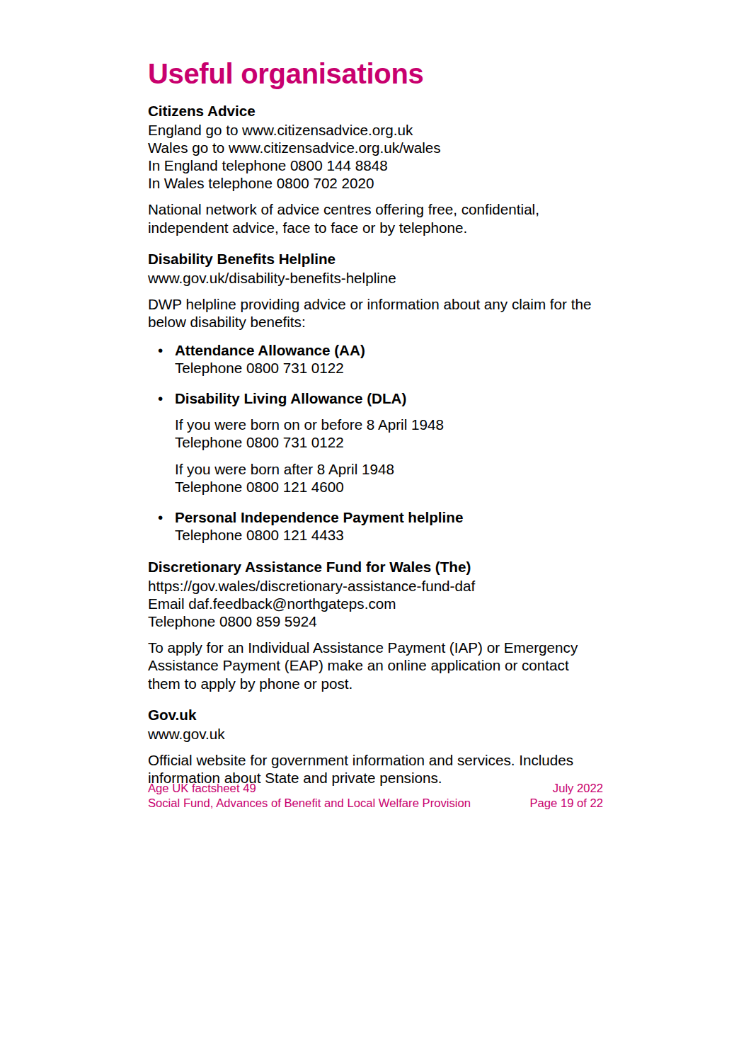Useful organisations
Citizens Advice
England go to www.citizensadvice.org.uk
Wales go to www.citizensadvice.org.uk/wales
In England telephone 0800 144 8848
In Wales telephone 0800 702 2020
National network of advice centres offering free, confidential, independent advice, face to face or by telephone.
Disability Benefits Helpline
www.gov.uk/disability-benefits-helpline
DWP helpline providing advice or information about any claim for the below disability benefits:
Attendance Allowance (AA)
Telephone 0800 731 0122
Disability Living Allowance (DLA)
If you were born on or before 8 April 1948
Telephone 0800 731 0122
If you were born after 8 April 1948
Telephone 0800 121 4600
Personal Independence Payment helpline
Telephone 0800 121 4433
Discretionary Assistance Fund for Wales (The)
https://gov.wales/discretionary-assistance-fund-daf
Email daf.feedback@northgateps.com
Telephone 0800 859 5924
To apply for an Individual Assistance Payment (IAP) or Emergency Assistance Payment (EAP) make an online application or contact them to apply by phone or post.
Gov.uk
www.gov.uk
Official website for government information and services. Includes information about State and private pensions.
Age UK factsheet 49 July 2022
Social Fund, Advances of Benefit and Local Welfare Provision Page 19 of 22